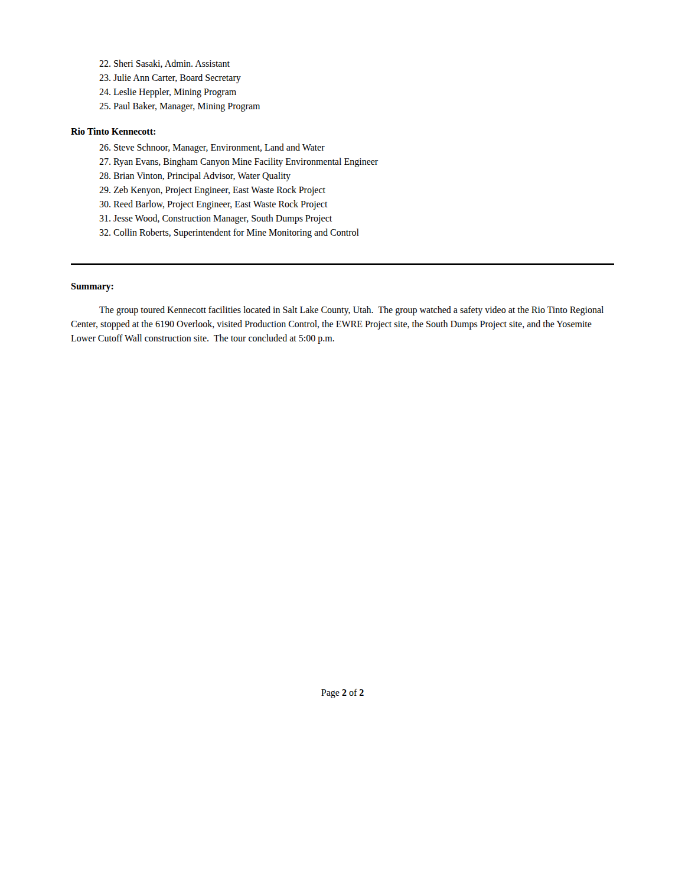22. Sheri Sasaki, Admin. Assistant
23. Julie Ann Carter, Board Secretary
24. Leslie Heppler, Mining Program
25. Paul Baker, Manager, Mining Program
Rio Tinto Kennecott:
26. Steve Schnoor, Manager, Environment, Land and Water
27. Ryan Evans, Bingham Canyon Mine Facility Environmental Engineer
28. Brian Vinton, Principal Advisor, Water Quality
29. Zeb Kenyon, Project Engineer, East Waste Rock Project
30. Reed Barlow, Project Engineer, East Waste Rock Project
31. Jesse Wood, Construction Manager, South Dumps Project
32. Collin Roberts, Superintendent for Mine Monitoring and Control
Summary:
The group toured Kennecott facilities located in Salt Lake County, Utah. The group watched a safety video at the Rio Tinto Regional Center, stopped at the 6190 Overlook, visited Production Control, the EWRE Project site, the South Dumps Project site, and the Yosemite Lower Cutoff Wall construction site. The tour concluded at 5:00 p.m.
Page 2 of 2